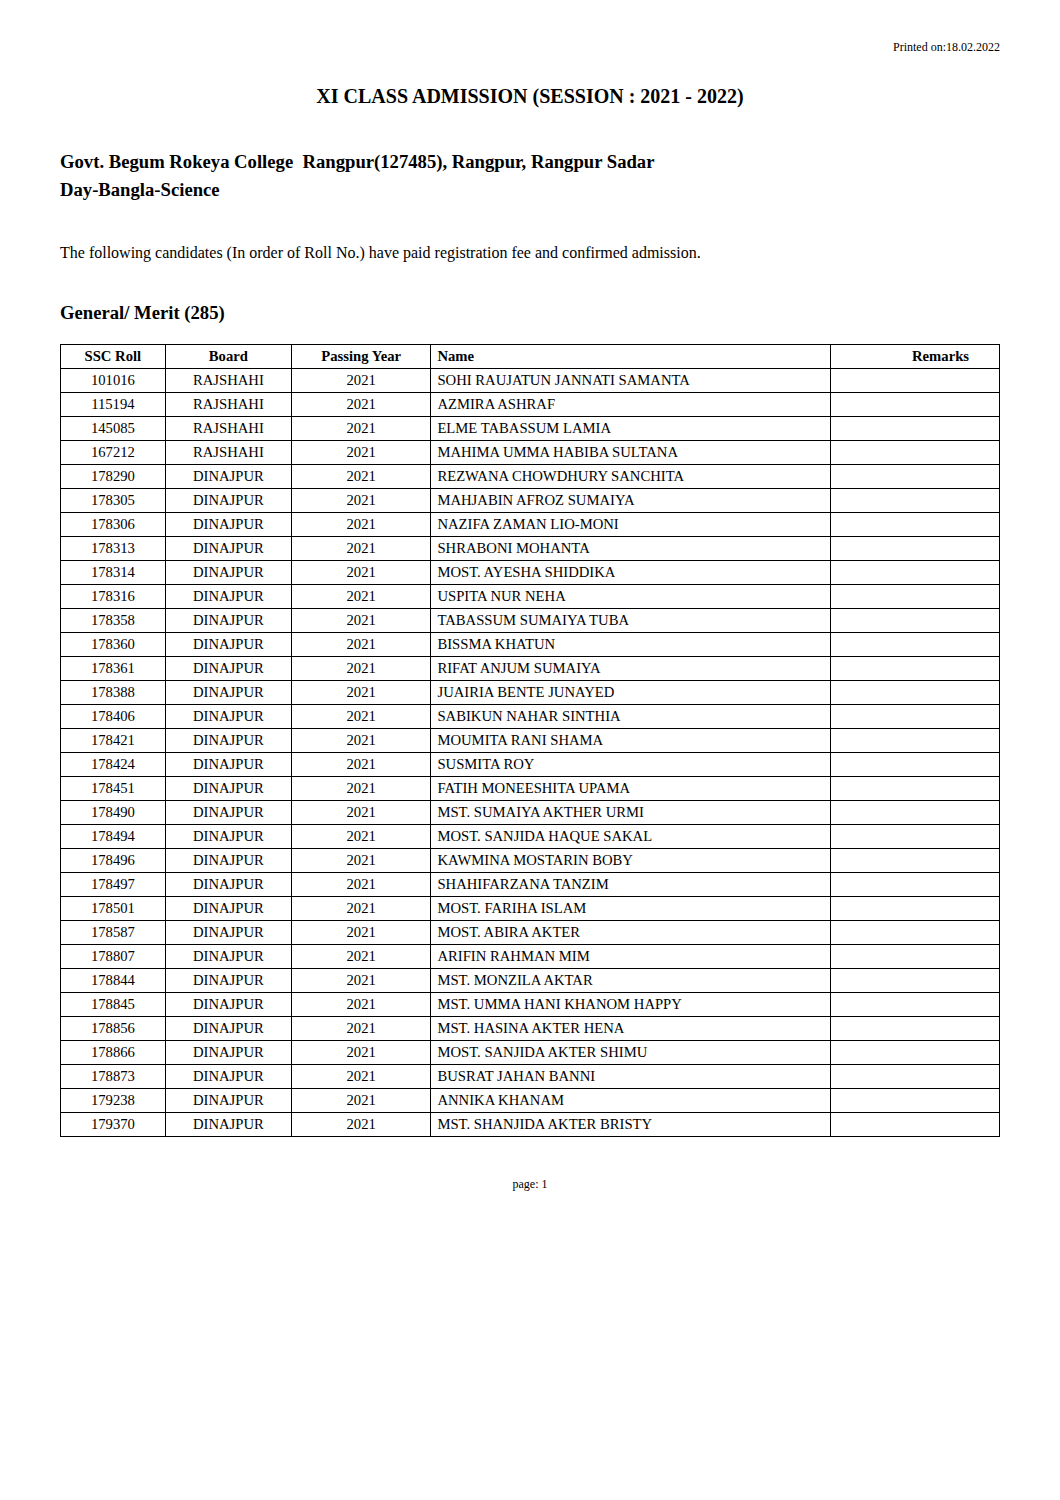Printed on:18.02.2022
XI CLASS ADMISSION (SESSION : 2021 - 2022)
Govt. Begum Rokeya College Rangpur(127485), Rangpur, Rangpur Sadar
Day-Bangla-Science
The following candidates (In order of Roll No.) have paid registration fee and confirmed admission.
General/ Merit (285)
| SSC Roll | Board | Passing Year | Name | Remarks |
| --- | --- | --- | --- | --- |
| 101016 | RAJSHAHI | 2021 | SOHI RAUJATUN JANNATI SAMANTA | |
| 115194 | RAJSHAHI | 2021 | AZMIRA ASHRAF | |
| 145085 | RAJSHAHI | 2021 | ELME TABASSUM LAMIA | |
| 167212 | RAJSHAHI | 2021 | MAHIMA UMMA HABIBA SULTANA | |
| 178290 | DINAJPUR | 2021 | REZWANA CHOWDHURY SANCHITA | |
| 178305 | DINAJPUR | 2021 | MAHJABIN AFROZ SUMAIYA | |
| 178306 | DINAJPUR | 2021 | NAZIFA ZAMAN LIO-MONI | |
| 178313 | DINAJPUR | 2021 | SHRABONI MOHANTA | |
| 178314 | DINAJPUR | 2021 | MOST. AYESHA SHIDDIKA | |
| 178316 | DINAJPUR | 2021 | USPITA NUR NEHA | |
| 178358 | DINAJPUR | 2021 | TABASSUM SUMAIYA TUBA | |
| 178360 | DINAJPUR | 2021 | BISSMA KHATUN | |
| 178361 | DINAJPUR | 2021 | RIFAT ANJUM SUMAIYA | |
| 178388 | DINAJPUR | 2021 | JUAIRIA BENTE JUNAYED | |
| 178406 | DINAJPUR | 2021 | SABIKUN NAHAR SINTHIA | |
| 178421 | DINAJPUR | 2021 | MOUMITA RANI SHAMA | |
| 178424 | DINAJPUR | 2021 | SUSMITA ROY | |
| 178451 | DINAJPUR | 2021 | FATIH MONEESHITA UPAMA | |
| 178490 | DINAJPUR | 2021 | MST. SUMAIYA AKTHER URMI | |
| 178494 | DINAJPUR | 2021 | MOST. SANJIDA HAQUE SAKAL | |
| 178496 | DINAJPUR | 2021 | KAWMINA MOSTARIN BOBY | |
| 178497 | DINAJPUR | 2021 | SHAHIFARZANA TANZIM | |
| 178501 | DINAJPUR | 2021 | MOST. FARIHA ISLAM | |
| 178587 | DINAJPUR | 2021 | MOST. ABIRA AKTER | |
| 178807 | DINAJPUR | 2021 | ARIFIN RAHMAN MIM | |
| 178844 | DINAJPUR | 2021 | MST. MONZILA AKTAR | |
| 178845 | DINAJPUR | 2021 | MST. UMMA HANI KHANOM HAPPY | |
| 178856 | DINAJPUR | 2021 | MST. HASINA AKTER HENA | |
| 178866 | DINAJPUR | 2021 | MOST. SANJIDA AKTER SHIMU | |
| 178873 | DINAJPUR | 2021 | BUSRAT JAHAN BANNI | |
| 179238 | DINAJPUR | 2021 | ANNIKA KHANAM | |
| 179370 | DINAJPUR | 2021 | MST. SHANJIDA AKTER BRISTY | |
page: 1